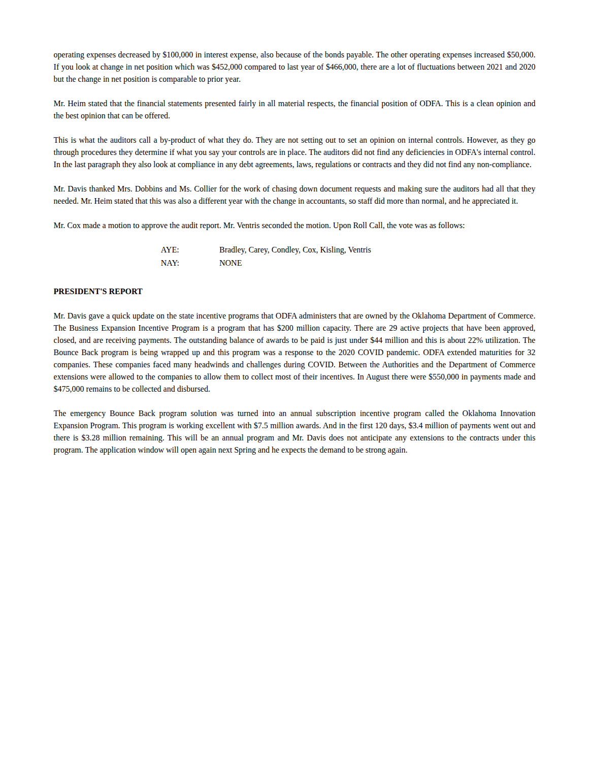operating expenses decreased by $100,000 in interest expense, also because of the bonds payable. The other operating expenses increased $50,000. If you look at change in net position which was $452,000 compared to last year of $466,000, there are a lot of fluctuations between 2021 and 2020 but the change in net position is comparable to prior year.
Mr. Heim stated that the financial statements presented fairly in all material respects, the financial position of ODFA. This is a clean opinion and the best opinion that can be offered.
This is what the auditors call a by-product of what they do. They are not setting out to set an opinion on internal controls. However, as they go through procedures they determine if what you say your controls are in place. The auditors did not find any deficiencies in ODFA's internal control. In the last paragraph they also look at compliance in any debt agreements, laws, regulations or contracts and they did not find any non-compliance.
Mr. Davis thanked Mrs. Dobbins and Ms. Collier for the work of chasing down document requests and making sure the auditors had all that they needed. Mr. Heim stated that this was also a different year with the change in accountants, so staff did more than normal, and he appreciated it.
Mr. Cox made a motion to approve the audit report. Mr. Ventris seconded the motion. Upon Roll Call, the vote was as follows:
AYE: Bradley, Carey, Condley, Cox, Kisling, Ventris
NAY: NONE
PRESIDENT'S REPORT
Mr. Davis gave a quick update on the state incentive programs that ODFA administers that are owned by the Oklahoma Department of Commerce. The Business Expansion Incentive Program is a program that has $200 million capacity. There are 29 active projects that have been approved, closed, and are receiving payments. The outstanding balance of awards to be paid is just under $44 million and this is about 22% utilization. The Bounce Back program is being wrapped up and this program was a response to the 2020 COVID pandemic. ODFA extended maturities for 32 companies. These companies faced many headwinds and challenges during COVID. Between the Authorities and the Department of Commerce extensions were allowed to the companies to allow them to collect most of their incentives. In August there were $550,000 in payments made and $475,000 remains to be collected and disbursed.
The emergency Bounce Back program solution was turned into an annual subscription incentive program called the Oklahoma Innovation Expansion Program. This program is working excellent with $7.5 million awards. And in the first 120 days, $3.4 million of payments went out and there is $3.28 million remaining. This will be an annual program and Mr. Davis does not anticipate any extensions to the contracts under this program. The application window will open again next Spring and he expects the demand to be strong again.